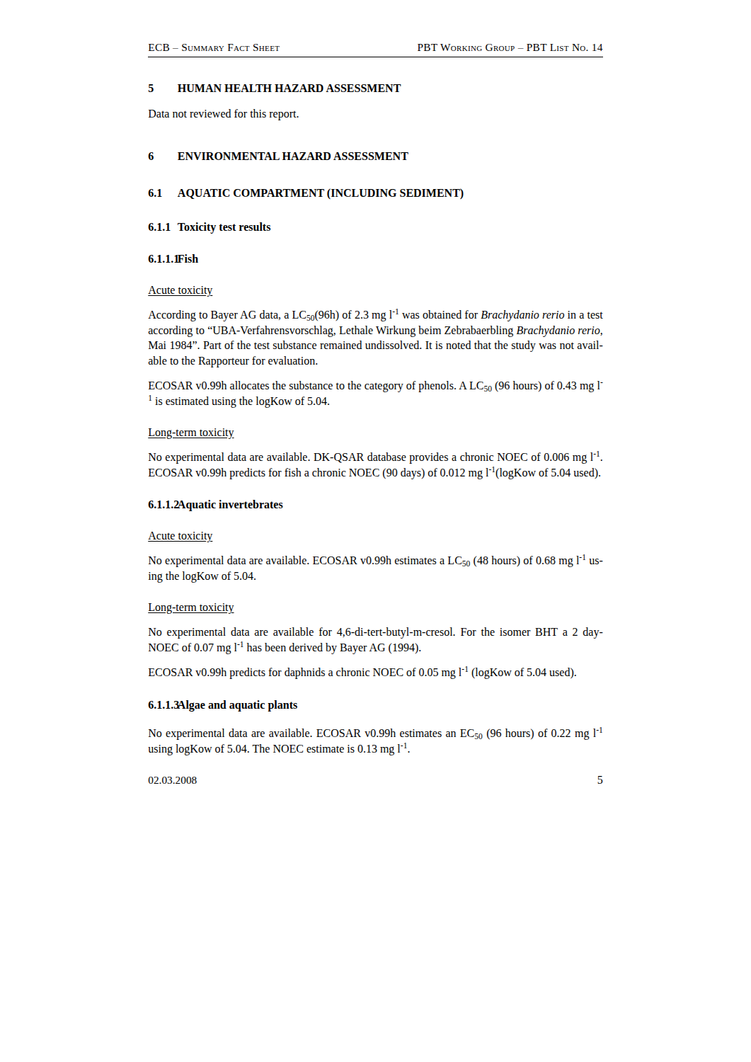ECB – Summary Fact Sheet PBT Working Group – PBT List No. 14
5 Human health hazard assessment
Data not reviewed for this report.
6 Environmental hazard assessment
6.1 Aquatic compartment (including sediment)
6.1.1 Toxicity test results
6.1.1.1 Fish
Acute toxicity
According to Bayer AG data, a LC50(96h) of 2.3 mg l-1 was obtained for Brachydanio rerio in a test according to “UBA-Verfahrensvorschlag, Lethale Wirkung beim Zebrabaerbling Brachydanio rerio, Mai 1984”. Part of the test substance remained undissolved. It is noted that the study was not available to the Rapporteur for evaluation.
ECOSAR v0.99h allocates the substance to the category of phenols. A LC50 (96 hours) of 0.43 mg l-1 is estimated using the logKow of 5.04.
Long-term toxicity
No experimental data are available. DK-QSAR database provides a chronic NOEC of 0.006 mg l-1. ECOSAR v0.99h predicts for fish a chronic NOEC (90 days) of 0.012 mg l-1(logKow of 5.04 used).
6.1.1.2 Aquatic invertebrates
Acute toxicity
No experimental data are available. ECOSAR v0.99h estimates a LC50 (48 hours) of 0.68 mg l-1 using the logKow of 5.04.
Long-term toxicity
No experimental data are available for 4,6-di-tert-butyl-m-cresol. For the isomer BHT a 2 day-NOEC of 0.07 mg l-1 has been derived by Bayer AG (1994).
ECOSAR v0.99h predicts for daphnids a chronic NOEC of 0.05 mg l-1 (logKow of 5.04 used).
6.1.1.3 Algae and aquatic plants
No experimental data are available. ECOSAR v0.99h estimates an EC50 (96 hours) of 0.22 mg l-1 using logKow of 5.04. The NOEC estimate is 0.13 mg l-1.
02.03.2008 5